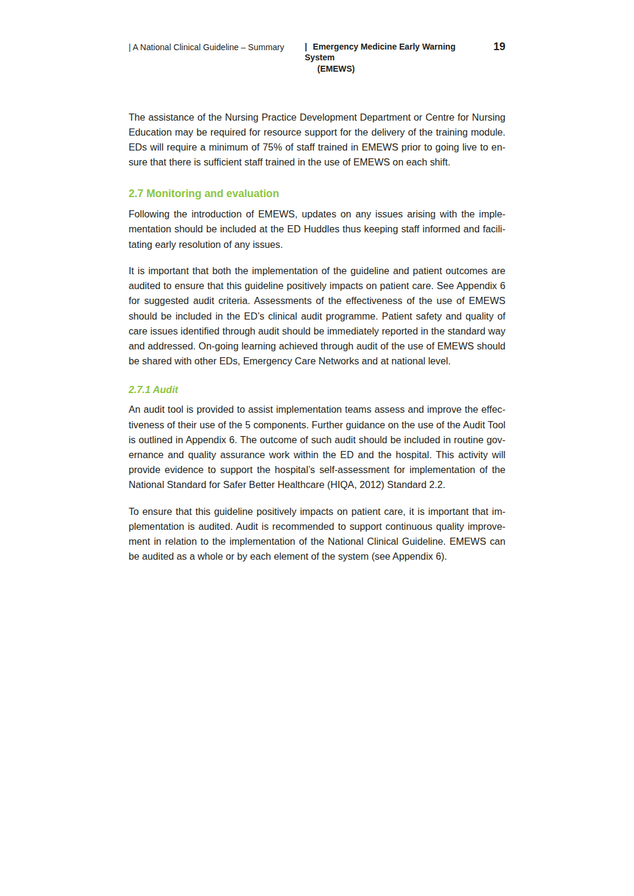| A National Clinical Guideline – Summary
|Emergency Medicine Early Warning System (EMEWS)
19
The assistance of the Nursing Practice Development Department or Centre for Nursing Education may be required for resource support for the delivery of the training module. EDs will require a minimum of 75% of staff trained in EMEWS prior to going live to ensure that there is sufficient staff trained in the use of EMEWS on each shift.
2.7 Monitoring and evaluation
Following the introduction of EMEWS, updates on any issues arising with the implementation should be included at the ED Huddles thus keeping staff informed and facilitating early resolution of any issues.
It is important that both the implementation of the guideline and patient outcomes are audited to ensure that this guideline positively impacts on patient care. See Appendix 6 for suggested audit criteria. Assessments of the effectiveness of the use of EMEWS should be included in the ED’s clinical audit programme. Patient safety and quality of care issues identified through audit should be immediately reported in the standard way and addressed. On-going learning achieved through audit of the use of EMEWS should be shared with other EDs, Emergency Care Networks and at national level.
2.7.1 Audit
An audit tool is provided to assist implementation teams assess and improve the effectiveness of their use of the 5 components. Further guidance on the use of the Audit Tool is outlined in Appendix 6. The outcome of such audit should be included in routine governance and quality assurance work within the ED and the hospital. This activity will provide evidence to support the hospital’s self-assessment for implementation of the National Standard for Safer Better Healthcare (HIQA, 2012) Standard 2.2.
To ensure that this guideline positively impacts on patient care, it is important that implementation is audited. Audit is recommended to support continuous quality improvement in relation to the implementation of the National Clinical Guideline. EMEWS can be audited as a whole or by each element of the system (see Appendix 6).